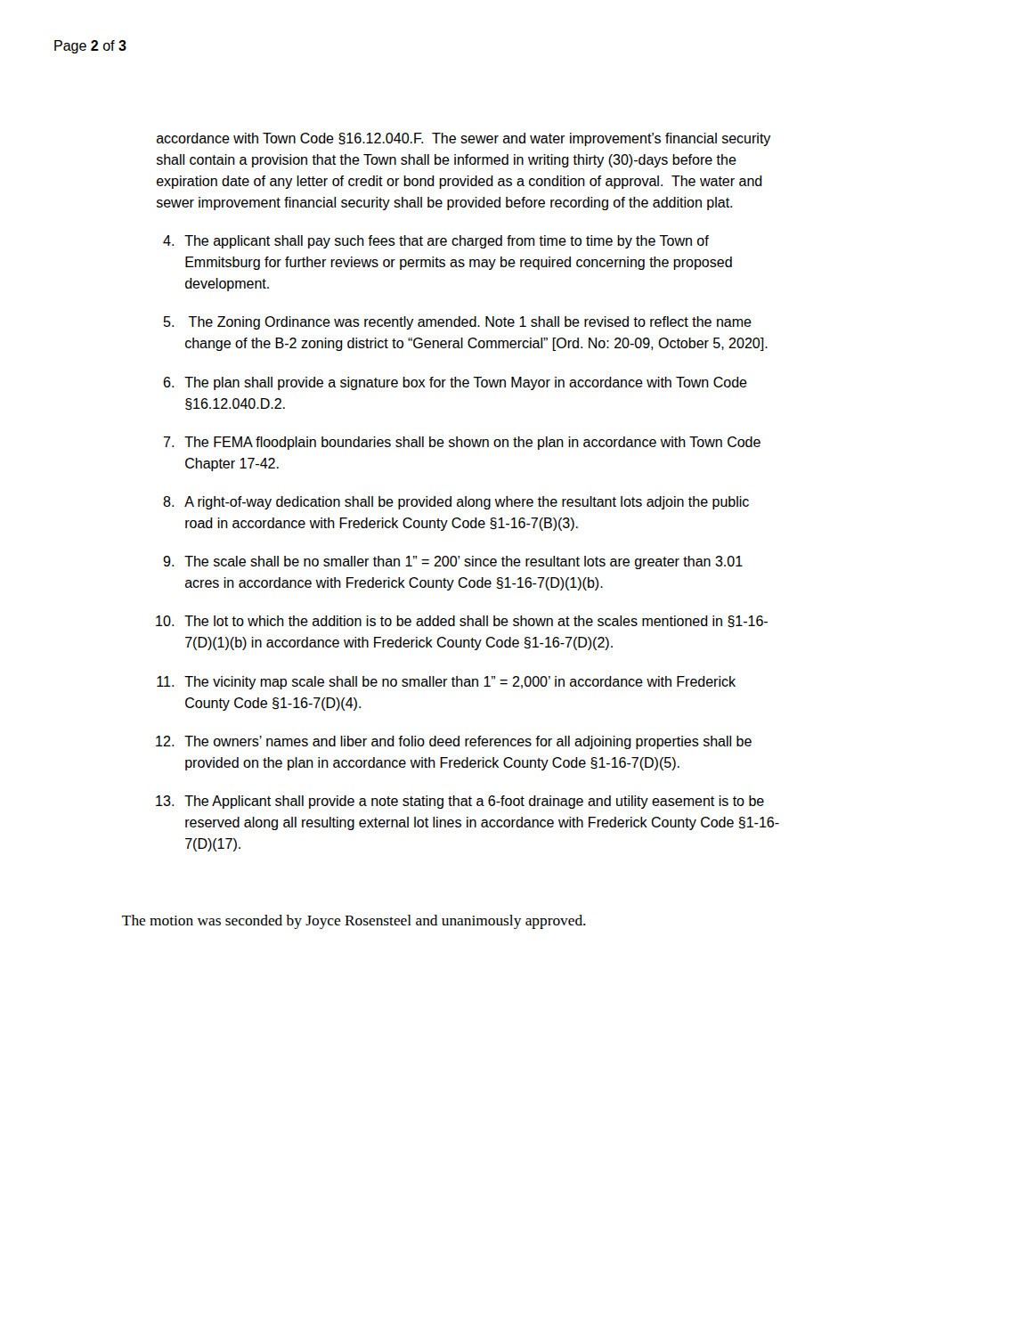Page 2 of 3
accordance with Town Code §16.12.040.F. The sewer and water improvement’s financial security shall contain a provision that the Town shall be informed in writing thirty (30)-days before the expiration date of any letter of credit or bond provided as a condition of approval. The water and sewer improvement financial security shall be provided before recording of the addition plat.
The applicant shall pay such fees that are charged from time to time by the Town of Emmitsburg for further reviews or permits as may be required concerning the proposed development.
The Zoning Ordinance was recently amended. Note 1 shall be revised to reflect the name change of the B-2 zoning district to “General Commercial” [Ord. No: 20-09, October 5, 2020].
The plan shall provide a signature box for the Town Mayor in accordance with Town Code §16.12.040.D.2.
The FEMA floodplain boundaries shall be shown on the plan in accordance with Town Code Chapter 17-42.
A right-of-way dedication shall be provided along where the resultant lots adjoin the public road in accordance with Frederick County Code §1-16-7(B)(3).
The scale shall be no smaller than 1” = 200’ since the resultant lots are greater than 3.01 acres in accordance with Frederick County Code §1-16-7(D)(1)(b).
The lot to which the addition is to be added shall be shown at the scales mentioned in §1-16-7(D)(1)(b) in accordance with Frederick County Code §1-16-7(D)(2).
The vicinity map scale shall be no smaller than 1” = 2,000’ in accordance with Frederick County Code §1-16-7(D)(4).
The owners’ names and liber and folio deed references for all adjoining properties shall be provided on the plan in accordance with Frederick County Code §1-16-7(D)(5).
The Applicant shall provide a note stating that a 6-foot drainage and utility easement is to be reserved along all resulting external lot lines in accordance with Frederick County Code §1-16-7(D)(17).
The motion was seconded by Joyce Rosensteel and unanimously approved.